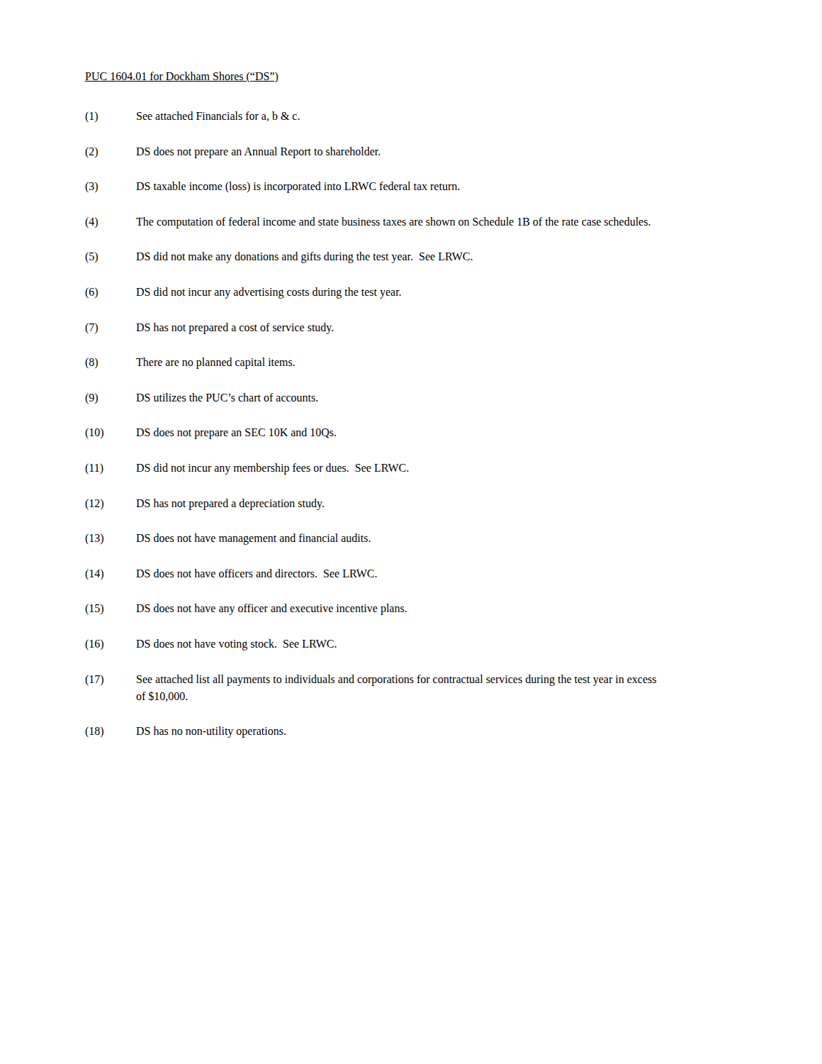PUC 1604.01 for Dockham Shores (“DS”)
See attached Financials for a, b & c.
DS does not prepare an Annual Report to shareholder.
DS taxable income (loss) is incorporated into LRWC federal tax return.
The computation of federal income and state business taxes are shown on Schedule 1B of the rate case schedules.
DS did not make any donations and gifts during the test year. See LRWC.
DS did not incur any advertising costs during the test year.
DS has not prepared a cost of service study.
There are no planned capital items.
DS utilizes the PUC’s chart of accounts.
DS does not prepare an SEC 10K and 10Qs.
DS did not incur any membership fees or dues. See LRWC.
DS has not prepared a depreciation study.
DS does not have management and financial audits.
DS does not have officers and directors. See LRWC.
DS does not have any officer and executive incentive plans.
DS does not have voting stock. See LRWC.
See attached list all payments to individuals and corporations for contractual services during the test year in excess of $10,000.
DS has no non-utility operations.